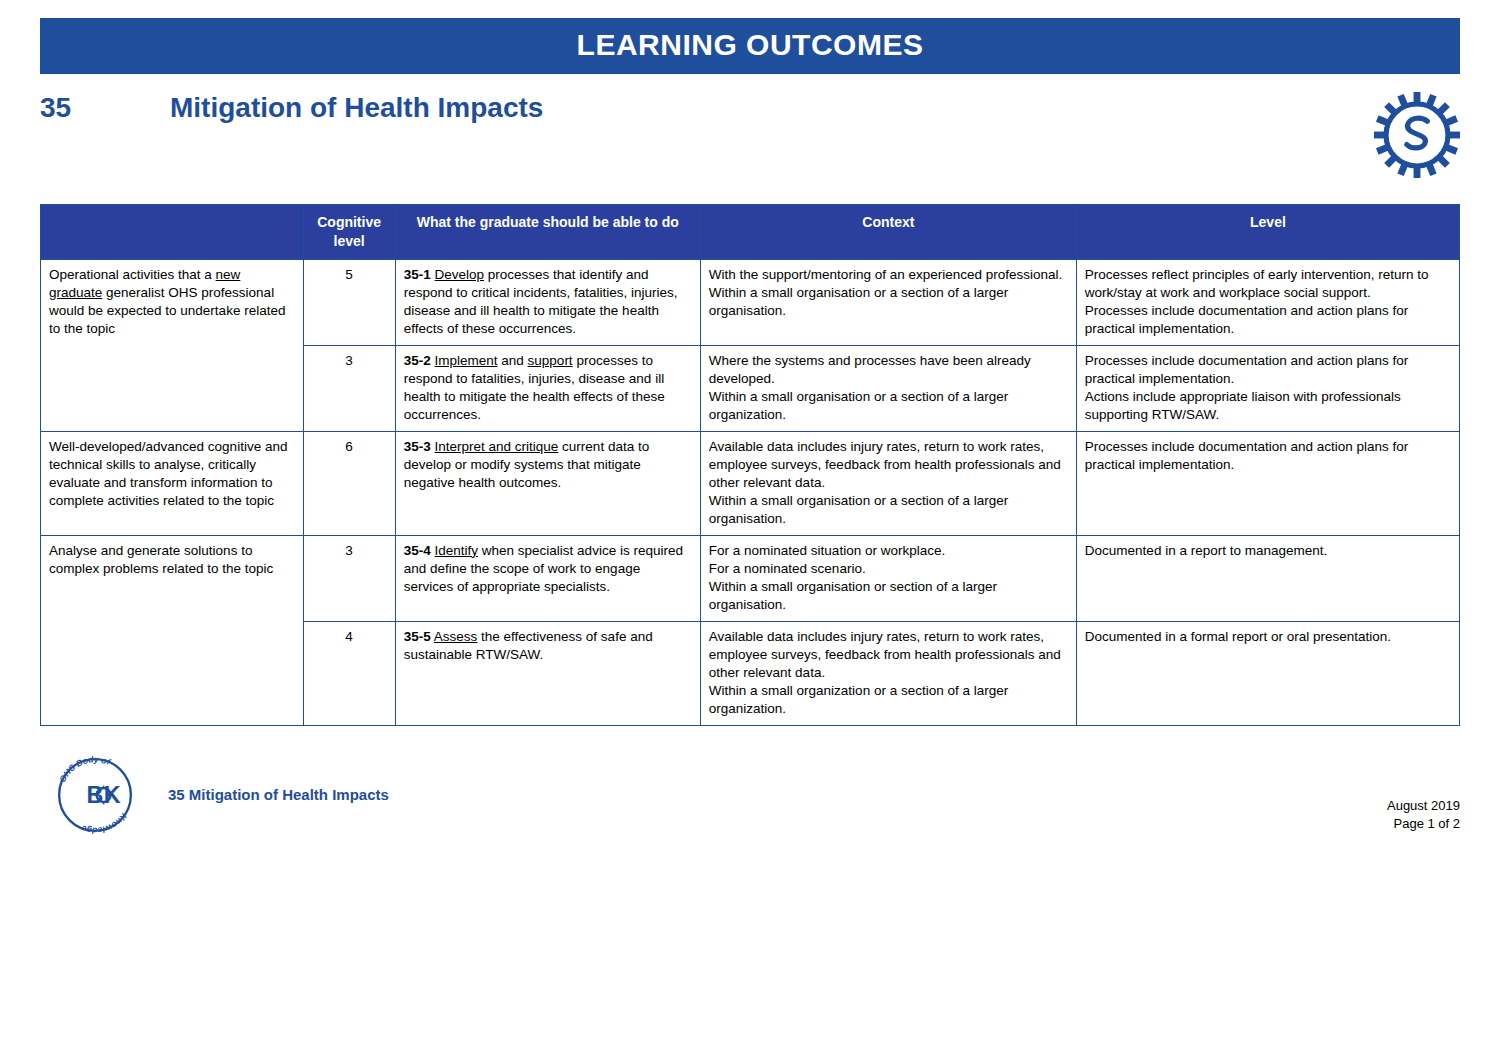LEARNING OUTCOMES
35
Mitigation of Health Impacts
| | Cognitive level | What the graduate should be able to do | Context | Level |
| --- | --- | --- | --- | --- |
| Operational activities that a new graduate generalist OHS professional would be expected to undertake related to the topic | 5 | 35-1 Develop processes that identify and respond to critical incidents, fatalities, injuries, disease and ill health to mitigate the health effects of these occurrences. | With the support/mentoring of an experienced professional. Within a small organisation or a section of a larger organisation. | Processes reflect principles of early intervention, return to work/stay at work and workplace social support. Processes include documentation and action plans for practical implementation. |
| 3 | 35-2 Implement and support processes to respond to fatalities, injuries, disease and ill health to mitigate the health effects of these occurrences. | Where the systems and processes have been already developed. Within a small organisation or a section of a larger organization. | Processes include documentation and action plans for practical implementation. Actions include appropriate liaison with professionals supporting RTW/SAW. |
| Well-developed/advanced cognitive and technical skills to analyse, critically evaluate and transform information to complete activities related to the topic | 6 | 35-3 Interpret and critique current data to develop or modify systems that mitigate negative health outcomes. | Available data includes injury rates, return to work rates, employee surveys, feedback from health professionals and other relevant data. Within a small organisation or a section of a larger organisation. | Processes include documentation and action plans for practical implementation. |
| Analyse and generate solutions to complex problems related to the topic | 3 | 35-4 Identify when specialist advice is required and define the scope of work to engage services of appropriate specialists. | For a nominated situation or workplace. For a nominated scenario. Within a small organisation or section of a larger organisation. | Documented in a report to management. |
| 4 | 35-5 Assess the effectiveness of safe and sustainable RTW/SAW. | Available data includes injury rates, return to work rates, employee surveys, feedback from health professionals and other relevant data. Within a small organization or a section of a larger organization. | Documented in a formal report or oral presentation. |
OHS Body of Knowledge B K
35 Mitigation of Health Impacts
August 2019
Page 1 of 2